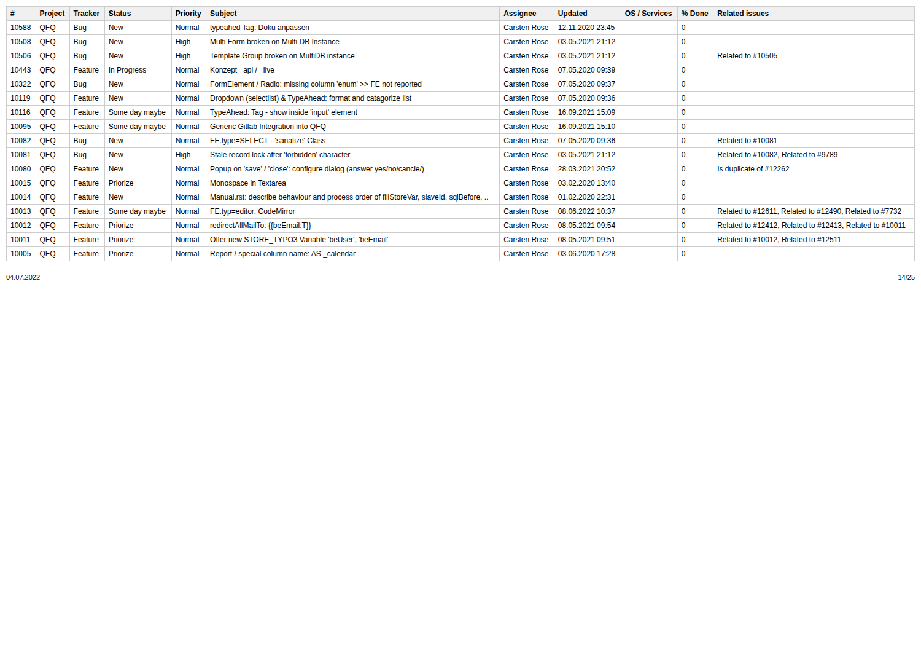| # | Project | Tracker | Status | Priority | Subject | Assignee | Updated | OS / Services | % Done | Related issues |
| --- | --- | --- | --- | --- | --- | --- | --- | --- | --- | --- |
| 10588 | QFQ | Bug | New | Normal | typeahed Tag: Doku anpassen | Carsten Rose | 12.11.2020 23:45 | | 0 | |
| 10508 | QFQ | Bug | New | High | Multi Form broken on Multi DB Instance | Carsten Rose | 03.05.2021 21:12 | | 0 | |
| 10506 | QFQ | Bug | New | High | Template Group broken on MultiDB instance | Carsten Rose | 03.05.2021 21:12 | | 0 | Related to #10505 |
| 10443 | QFQ | Feature | In Progress | Normal | Konzept _api / _live | Carsten Rose | 07.05.2020 09:39 | | 0 | |
| 10322 | QFQ | Bug | New | Normal | FormElement / Radio: missing column 'enum' >> FE not reported | Carsten Rose | 07.05.2020 09:37 | | 0 | |
| 10119 | QFQ | Feature | New | Normal | Dropdown (selectlist) & TypeAhead: format and catagorize list | Carsten Rose | 07.05.2020 09:36 | | 0 | |
| 10116 | QFQ | Feature | Some day maybe | Normal | TypeAhead: Tag - show inside 'input' element | Carsten Rose | 16.09.2021 15:09 | | 0 | |
| 10095 | QFQ | Feature | Some day maybe | Normal | Generic Gitlab Integration into QFQ | Carsten Rose | 16.09.2021 15:10 | | 0 | |
| 10082 | QFQ | Bug | New | Normal | FE.type=SELECT - 'sanatize' Class | Carsten Rose | 07.05.2020 09:36 | | 0 | Related to #10081 |
| 10081 | QFQ | Bug | New | High | Stale record lock after 'forbidden' character | Carsten Rose | 03.05.2021 21:12 | | 0 | Related to #10082, Related to #9789 |
| 10080 | QFQ | Feature | New | Normal | Popup on 'save' / 'close': configure dialog (answer yes/no/cancle/) | Carsten Rose | 28.03.2021 20:52 | | 0 | Is duplicate of #12262 |
| 10015 | QFQ | Feature | Priorize | Normal | Monospace in Textarea | Carsten Rose | 03.02.2020 13:40 | | 0 | |
| 10014 | QFQ | Feature | New | Normal | Manual.rst: describe behaviour and process order of fillStoreVar, slaveId, sqlBefore, .. | Carsten Rose | 01.02.2020 22:31 | | 0 | |
| 10013 | QFQ | Feature | Some day maybe | Normal | FE.typ=editor: CodeMirror | Carsten Rose | 08.06.2022 10:37 | | 0 | Related to #12611, Related to #12490, Related to #7732 |
| 10012 | QFQ | Feature | Priorize | Normal | redirectAllMailTo: {{beEmail:T}} | Carsten Rose | 08.05.2021 09:54 | | 0 | Related to #12412, Related to #12413, Related to #10011 |
| 10011 | QFQ | Feature | Priorize | Normal | Offer new STORE_TYPO3 Variable 'beUser', 'beEmail' | Carsten Rose | 08.05.2021 09:51 | | 0 | Related to #10012, Related to #12511 |
| 10005 | QFQ | Feature | Priorize | Normal | Report / special column name: AS _calendar | Carsten Rose | 03.06.2020 17:28 | | 0 | |
04.07.2022 14/25